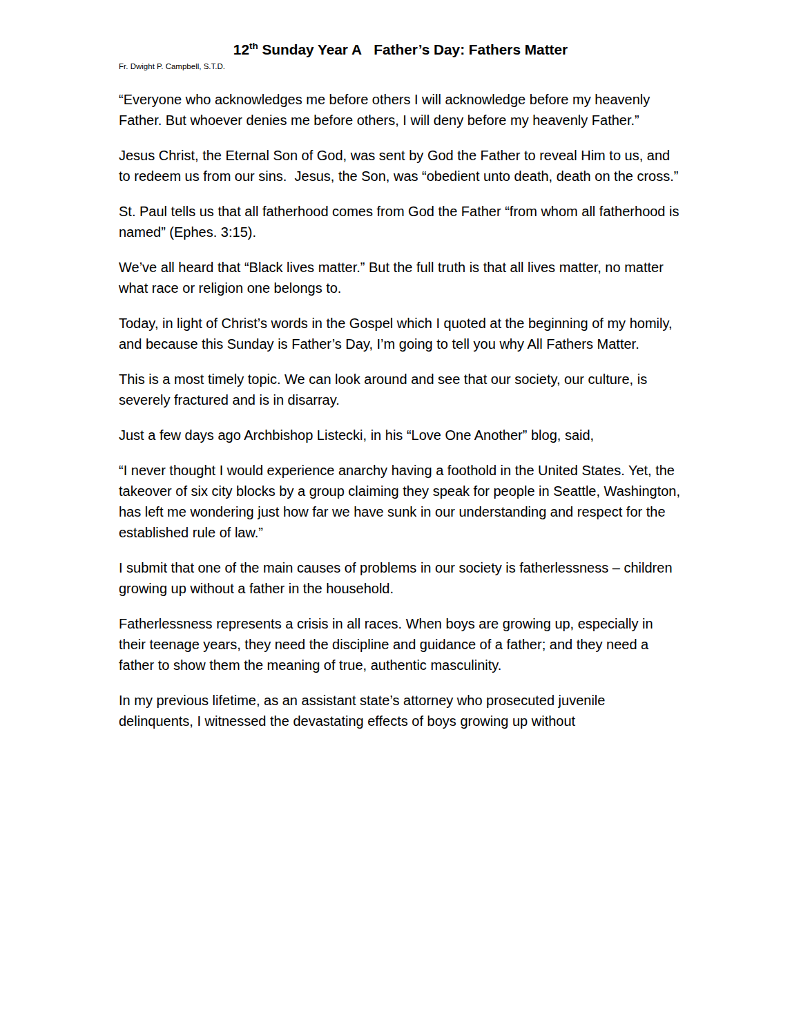12th Sunday Year A Father’s Day: Fathers Matter
Fr. Dwight P. Campbell, S.T.D.
“Everyone who acknowledges me before others I will acknowledge before my heavenly Father. But whoever denies me before others, I will deny before my heavenly Father.”
Jesus Christ, the Eternal Son of God, was sent by God the Father to reveal Him to us, and to redeem us from our sins. Jesus, the Son, was “obedient unto death, death on the cross.”
St. Paul tells us that all fatherhood comes from God the Father “from whom all fatherhood is named” (Ephes. 3:15).
We’ve all heard that “Black lives matter.” But the full truth is that all lives matter, no matter what race or religion one belongs to.
Today, in light of Christ’s words in the Gospel which I quoted at the beginning of my homily, and because this Sunday is Father’s Day, I’m going to tell you why All Fathers Matter.
This is a most timely topic. We can look around and see that our society, our culture, is severely fractured and is in disarray.
Just a few days ago Archbishop Listecki, in his “Love One Another” blog, said,
“I never thought I would experience anarchy having a foothold in the United States. Yet, the takeover of six city blocks by a group claiming they speak for people in Seattle, Washington, has left me wondering just how far we have sunk in our understanding and respect for the established rule of law.”
I submit that one of the main causes of problems in our society is fatherlessness – children growing up without a father in the household.
Fatherlessness represents a crisis in all races. When boys are growing up, especially in their teenage years, they need the discipline and guidance of a father; and they need a father to show them the meaning of true, authentic masculinity.
In my previous lifetime, as an assistant state’s attorney who prosecuted juvenile delinquents, I witnessed the devastating effects of boys growing up without